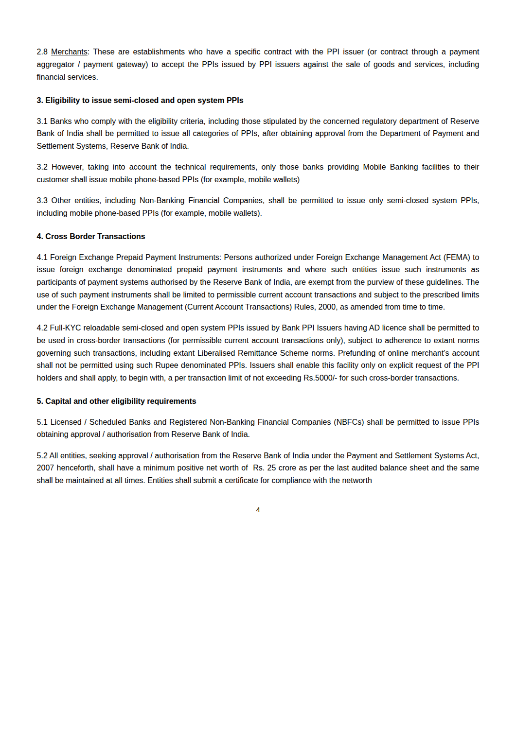2.8 Merchants: These are establishments who have a specific contract with the PPI issuer (or contract through a payment aggregator / payment gateway) to accept the PPIs issued by PPI issuers against the sale of goods and services, including financial services.
3. Eligibility to issue semi-closed and open system PPIs
3.1 Banks who comply with the eligibility criteria, including those stipulated by the concerned regulatory department of Reserve Bank of India shall be permitted to issue all categories of PPIs, after obtaining approval from the Department of Payment and Settlement Systems, Reserve Bank of India.
3.2 However, taking into account the technical requirements, only those banks providing Mobile Banking facilities to their customer shall issue mobile phone-based PPIs (for example, mobile wallets)
3.3 Other entities, including Non-Banking Financial Companies, shall be permitted to issue only semi-closed system PPIs, including mobile phone-based PPIs (for example, mobile wallets).
4. Cross Border Transactions
4.1 Foreign Exchange Prepaid Payment Instruments: Persons authorized under Foreign Exchange Management Act (FEMA) to issue foreign exchange denominated prepaid payment instruments and where such entities issue such instruments as participants of payment systems authorised by the Reserve Bank of India, are exempt from the purview of these guidelines. The use of such payment instruments shall be limited to permissible current account transactions and subject to the prescribed limits under the Foreign Exchange Management (Current Account Transactions) Rules, 2000, as amended from time to time.
4.2 Full-KYC reloadable semi-closed and open system PPIs issued by Bank PPI Issuers having AD licence shall be permitted to be used in cross-border transactions (for permissible current account transactions only), subject to adherence to extant norms governing such transactions, including extant Liberalised Remittance Scheme norms. Prefunding of online merchant’s account shall not be permitted using such Rupee denominated PPIs. Issuers shall enable this facility only on explicit request of the PPI holders and shall apply, to begin with, a per transaction limit of not exceeding Rs.5000/- for such cross-border transactions.
5. Capital and other eligibility requirements
5.1 Licensed / Scheduled Banks and Registered Non-Banking Financial Companies (NBFCs) shall be permitted to issue PPIs obtaining approval / authorisation from Reserve Bank of India.
5.2 All entities, seeking approval / authorisation from the Reserve Bank of India under the Payment and Settlement Systems Act, 2007 henceforth, shall have a minimum positive net worth of Rs. 25 crore as per the last audited balance sheet and the same shall be maintained at all times. Entities shall submit a certificate for compliance with the networth
4